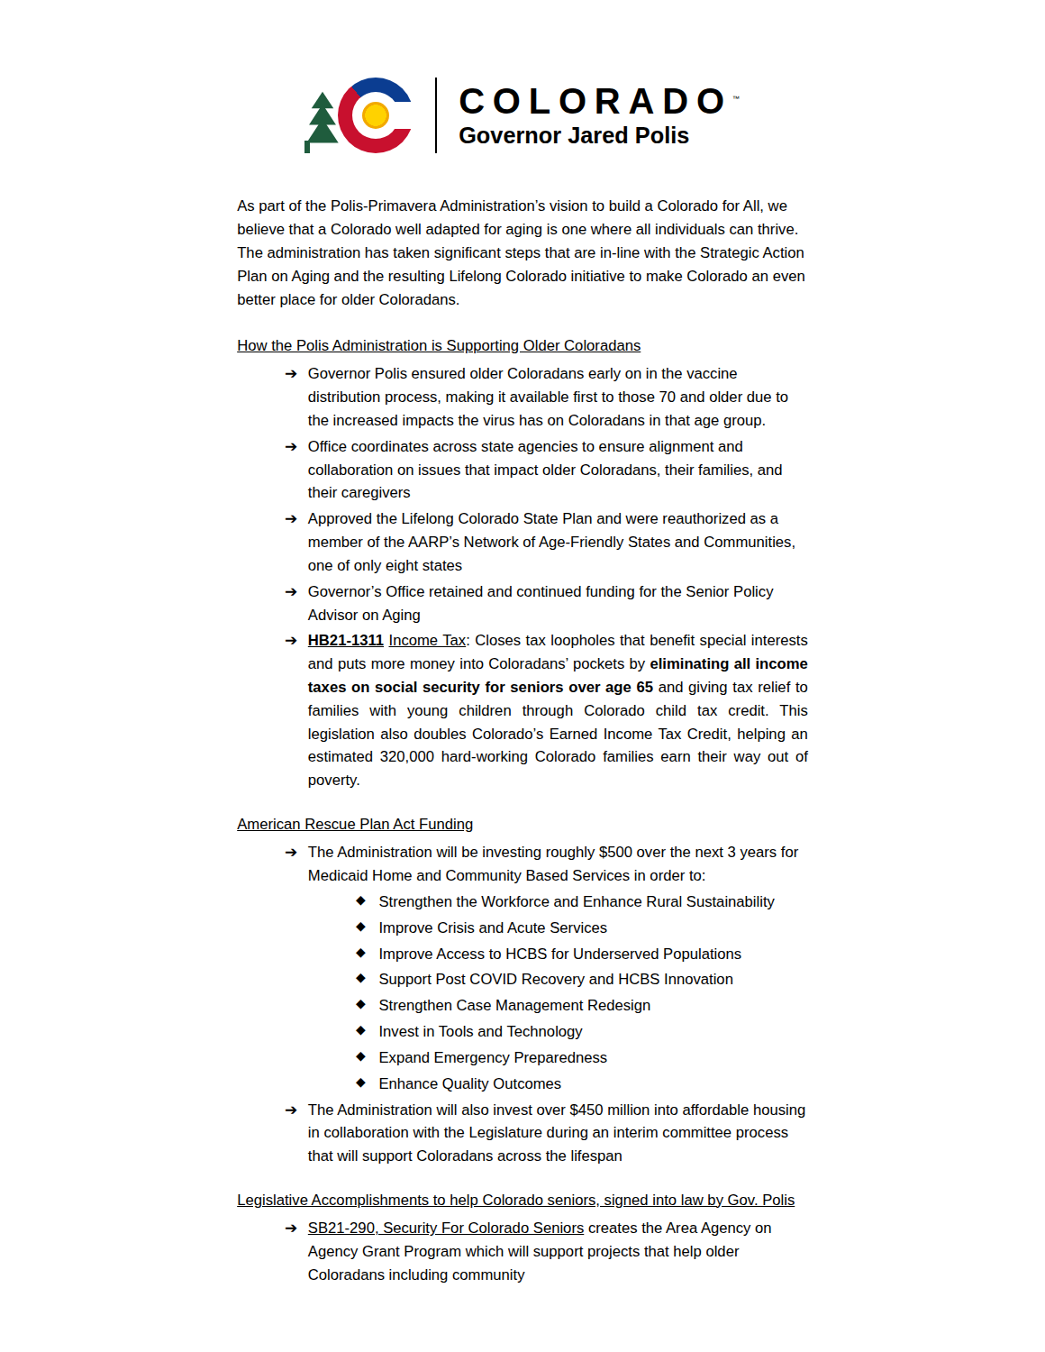COLORADO™
Governor Jared Polis
As part of the Polis-Primavera Administration’s vision to build a Colorado for All, we believe that a Colorado well adapted for aging is one where all individuals can thrive. The administration has taken significant steps that are in-line with the Strategic Action Plan on Aging and the resulting Lifelong Colorado initiative to make Colorado an even better place for older Coloradans.
How the Polis Administration is Supporting Older Coloradans
Governor Polis ensured older Coloradans early on in the vaccine distribution process, making it available first to those 70 and older due to the increased impacts the virus has on Coloradans in that age group.
Office coordinates across state agencies to ensure alignment and collaboration on issues that impact older Coloradans, their families, and their caregivers
Approved the Lifelong Colorado State Plan and were reauthorized as a member of the AARP’s Network of Age-Friendly States and Communities, one of only eight states
Governor’s Office retained and continued funding for the Senior Policy Advisor on Aging
HB21-1311 Income Tax: Closes tax loopholes that benefit special interests and puts more money into Coloradans’ pockets by eliminating all income taxes on social security for seniors over age 65 and giving tax relief to families with young children through Colorado child tax credit. This legislation also doubles Colorado’s Earned Income Tax Credit, helping an estimated 320,000 hard-working Colorado families earn their way out of poverty.
American Rescue Plan Act Funding
The Administration will be investing roughly $500 over the next 3 years for Medicaid Home and Community Based Services in order to:
Strengthen the Workforce and Enhance Rural Sustainability
Improve Crisis and Acute Services
Improve Access to HCBS for Underserved Populations
Support Post COVID Recovery and HCBS Innovation
Strengthen Case Management Redesign
Invest in Tools and Technology
Expand Emergency Preparedness
Enhance Quality Outcomes
The Administration will also invest over $450 million into affordable housing in collaboration with the Legislature during an interim committee process that will support Coloradans across the lifespan
Legislative Accomplishments to help Colorado seniors, signed into law by Gov. Polis
SB21-290, Security For Colorado Seniors creates the Area Agency on Agency Grant Program which will support projects that help older Coloradans including community